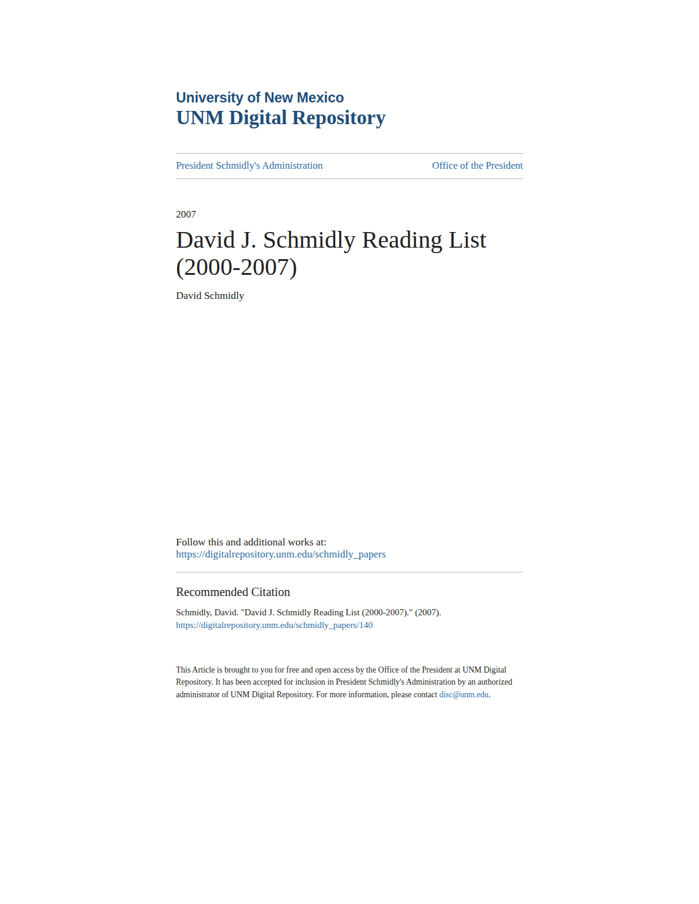University of New Mexico
UNM Digital Repository
President Schmidly's Administration
Office of the President
2007
David J. Schmidly Reading List (2000-2007)
David Schmidly
Follow this and additional works at: https://digitalrepository.unm.edu/schmidly_papers
Recommended Citation
Schmidly, David. "David J. Schmidly Reading List (2000-2007)." (2007). https://digitalrepository.unm.edu/schmidly_papers/140
This Article is brought to you for free and open access by the Office of the President at UNM Digital Repository. It has been accepted for inclusion in President Schmidly's Administration by an authorized administrator of UNM Digital Repository. For more information, please contact disc@unm.edu.